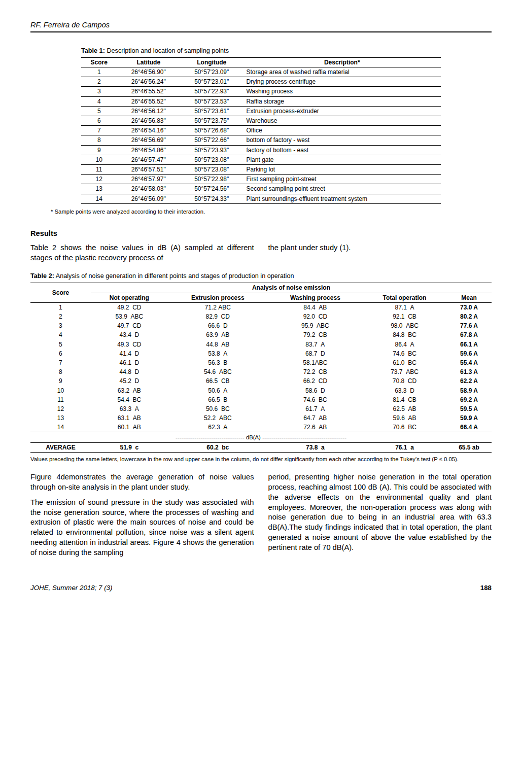RF. Ferreira de Campos
Table 1: Description and location of sampling points
| Score | Latitude | Longitude | Description* |
| --- | --- | --- | --- |
| 1 | 26°46'56.90" | 50°57'23.09" | Storage area of washed raffia material |
| 2 | 26°46'56.24" | 50°57'23.01" | Drying process-centrifuge |
| 3 | 26°46'55.52" | 50°57'22.93" | Washing process |
| 4 | 26°46'55.52" | 50°57'23.53" | Raffia storage |
| 5 | 26°46'56.12" | 50°57'23.61" | Extrusion process-extruder |
| 6 | 26°46'56.83" | 50°57'23.75" | Warehouse |
| 7 | 26°46'54.16" | 50°57'26.68" | Office |
| 8 | 26°46'56.69" | 50°57'22.66" | bottom of factory - west |
| 9 | 26°46'54.86" | 50°57'23.93" | factory of bottom - east |
| 10 | 26°46'57.47" | 50°57'23.08" | Plant gate |
| 11 | 26°46'57.51" | 50°57'23.08" | Parking lot |
| 12 | 26°46'57.97" | 50°57'22.98" | First sampling point-street |
| 13 | 26°46'58.03" | 50°57'24.56" | Second sampling point-street |
| 14 | 26°46'56.09" | 50°57'24.33" | Plant surroundings-effluent treatment system |
* Sample points were analyzed according to their interaction.
Results
Table 2 shows the noise values in dB (A) sampled at different stages of the plastic recovery process of
the plant under study (1).
Table 2: Analysis of noise generation in different points and stages of production in operation
| Score | Analysis of noise emission |
| --- | --- |
| Not operating | Extrusion process | Washing process | Total operation | Mean |
| 1 | 49.2 CD | 71.2 ABC | 84.4 AB | 87.1 A | 73.0 A |
| 2 | 53.9 ABC | 82.9 CD | 92.0 CD | 92.1 CB | 80.2 A |
| 3 | 49.7 CD | 66.6 D | 95.9 ABC | 98.0 ABC | 77.6 A |
| 4 | 43.4 D | 63.9 AB | 79.2 CB | 84.8 BC | 67.8 A |
| 5 | 49.3 CD | 44.8 AB | 83.7 A | 86.4 A | 66.1 A |
| 6 | 41.4 D | 53.8 A | 68.7 D | 74.6 BC | 59.6 A |
| 7 | 46.1 D | 56.3 B | 58.1ABC | 61.0 BC | 55.4 A |
| 8 | 44.8 D | 54.6 ABC | 72.2 CB | 73.7 ABC | 61.3 A |
| 9 | 45.2 D | 66.5 CB | 66.2 CD | 70.8 CD | 62.2 A |
| 10 | 63.2 AB | 50.6 A | 58.6 D | 63.3 D | 58.9 A |
| 11 | 54.4 BC | 66.5 B | 74.6 BC | 81.4 CB | 69.2 A |
| 12 | 63.3 A | 50.6 BC | 61.7 A | 62.5 AB | 59.5 A |
| 13 | 63.1 AB | 52.2 ABC | 64.7 AB | 59.6 AB | 59.9 A |
| 14 | 60.1 AB | 62.3 A | 72.6 AB | 70.6 BC | 66.4 A |
| ------------------------------------ dB(A) -------------------------------------------- |
| AVERAGE | 51.9 c | 60.2 bc | 73.8 a | 76.1 a | 65.5 ab |
Values preceding the same letters, lowercase in the row and upper case in the column, do not differ significantly from each other according to the Tukey's test (P ≤ 0.05).
Figure 4demonstrates the average generation of noise values through on-site analysis in the plant under study.
The emission of sound pressure in the study was associated with the noise generation source, where the processes of washing and extrusion of plastic were the main sources of noise and could be related to environmental pollution, since noise was a silent agent needing attention in industrial areas. Figure 4 shows the generation of noise during the sampling
period, presenting higher noise generation in the total operation process, reaching almost 100 dB (A). This could be associated with the adverse effects on the environmental quality and plant employees. Moreover, the non-operation process was along with noise generation due to being in an industrial area with 63.3 dB(A).The study findings indicated that in total operation, the plant generated a noise amount of above the value established by the pertinent rate of 70 dB(A).
JOHE, Summer 2018; 7 (3) 188